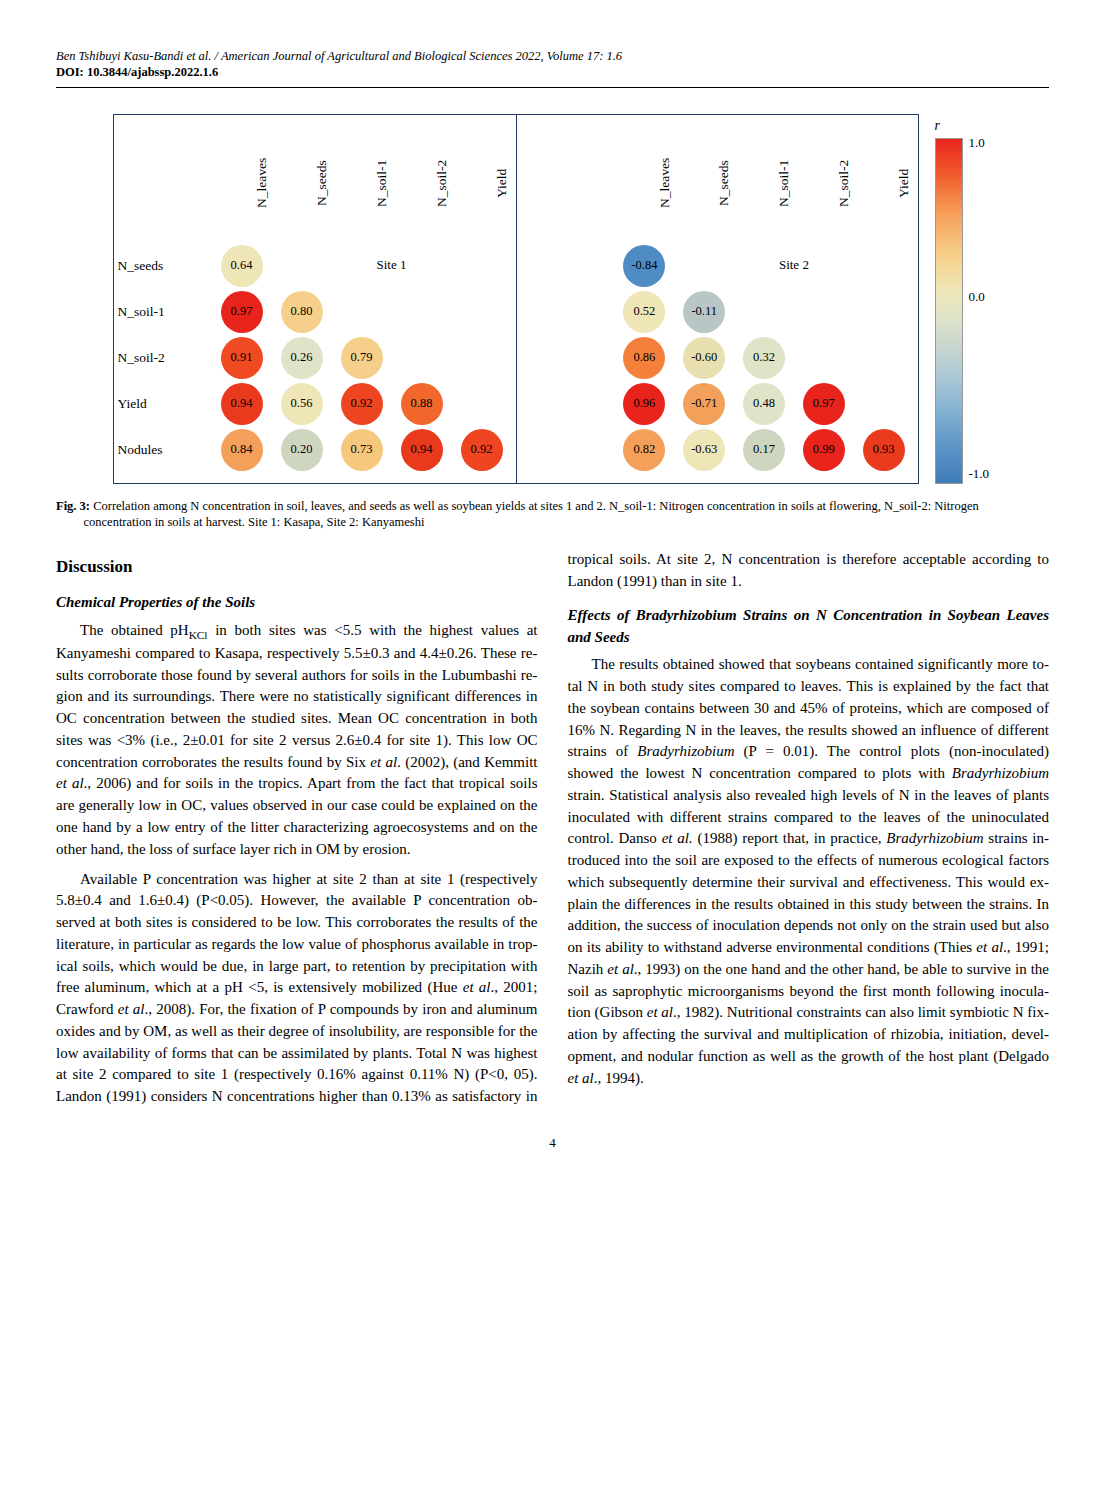Ben Tshibuyi Kasu-Bandi et al. / American Journal of Agricultural and Biological Sciences 2022, Volume 17: 1.6
DOI: 10.3844/ajabssp.2022.1.6
| | N_leaves | N_seeds | N_soil-1 | N_soil-2 | Yield |
| --- | --- | --- | --- | --- | --- |
| N_seeds | 0.64 | Site 1 |
| N_soil-1 | 0.97 | 0.80 | |
| N_soil-2 | 0.91 | 0.26 | 0.79 | |
| Yield | 0.94 | 0.56 | 0.92 | 0.88 | |
| Nodules | 0.84 | 0.20 | 0.73 | 0.94 | 0.92 |
| | N_leaves | N_seeds | N_soil-1 | N_soil-2 | Yield |
| --- | --- | --- | --- | --- | --- |
| | -0.84 | Site 2 |
| | 0.52 | -0.11 | |
| | 0.86 | -0.60 | 0.32 | |
| | 0.96 | -0.71 | 0.48 | 0.97 | |
| | 0.82 | -0.63 | 0.17 | 0.99 | 0.93 |
r
1.0 0.0 -1.0
Fig. 3: Correlation among N concentration in soil, leaves, and seeds as well as soybean yields at sites 1 and 2. N_soil-1: Nitrogen concentration in soils at flowering, N_soil-2: Nitrogen concentration in soils at harvest. Site 1: Kasapa, Site 2: Kanyameshi
Discussion
Chemical Properties of the Soils
The obtained pHKCl in both sites was <5.5 with the highest values at Kanyameshi compared to Kasapa, respectively 5.5±0.3 and 4.4±0.26. These results corroborate those found by several authors for soils in the Lubumbashi region and its surroundings. There were no statistically significant differences in OC concentration between the studied sites. Mean OC concentration in both sites was <3% (i.e., 2±0.01 for site 2 versus 2.6±0.4 for site 1). This low OC concentration corroborates the results found by Six et al. (2002), (and Kemmitt et al., 2006) and for soils in the tropics. Apart from the fact that tropical soils are generally low in OC, values observed in our case could be explained on the one hand by a low entry of the litter characterizing agroecosystems and on the other hand, the loss of surface layer rich in OM by erosion.
Available P concentration was higher at site 2 than at site 1 (respectively 5.8±0.4 and 1.6±0.4) (P<0.05). However, the available P concentration observed at both sites is considered to be low. This corroborates the results of the literature, in particular as regards the low value of phosphorus available in tropical soils, which would be due, in large part, to retention by precipitation with free aluminum, which at a pH <5, is extensively mobilized (Hue et al., 2001; Crawford et al., 2008). For, the fixation of P compounds by iron and aluminum oxides and by OM, as well as their degree of insolubility, are responsible for the low availability of forms that can be assimilated by plants. Total N was highest at site 2 compared to site 1 (respectively 0.16% against 0.11% N) (P<0, 05). Landon (1991) considers N concentrations higher than 0.13% as satisfactory in tropical soils. At site 2, N concentration is therefore acceptable according to Landon (1991) than in site 1.
Effects of Bradyrhizobium Strains on N Concentration in Soybean Leaves and Seeds
The results obtained showed that soybeans contained significantly more total N in both study sites compared to leaves. This is explained by the fact that the soybean contains between 30 and 45% of proteins, which are composed of 16% N. Regarding N in the leaves, the results showed an influence of different strains of Bradyrhizobium (P = 0.01). The control plots (non-inoculated) showed the lowest N concentration compared to plots with Bradyrhizobium strain. Statistical analysis also revealed high levels of N in the leaves of plants inoculated with different strains compared to the leaves of the uninoculated control. Danso et al. (1988) report that, in practice, Bradyrhizobium strains introduced into the soil are exposed to the effects of numerous ecological factors which subsequently determine their survival and effectiveness. This would explain the differences in the results obtained in this study between the strains. In addition, the success of inoculation depends not only on the strain used but also on its ability to withstand adverse environmental conditions (Thies et al., 1991; Nazih et al., 1993) on the one hand and the other hand, be able to survive in the soil as saprophytic microorganisms beyond the first month following inoculation (Gibson et al., 1982). Nutritional constraints can also limit symbiotic N fixation by affecting the survival and multiplication of rhizobia, initiation, development, and nodular function as well as the growth of the host plant (Delgado et al., 1994).
4